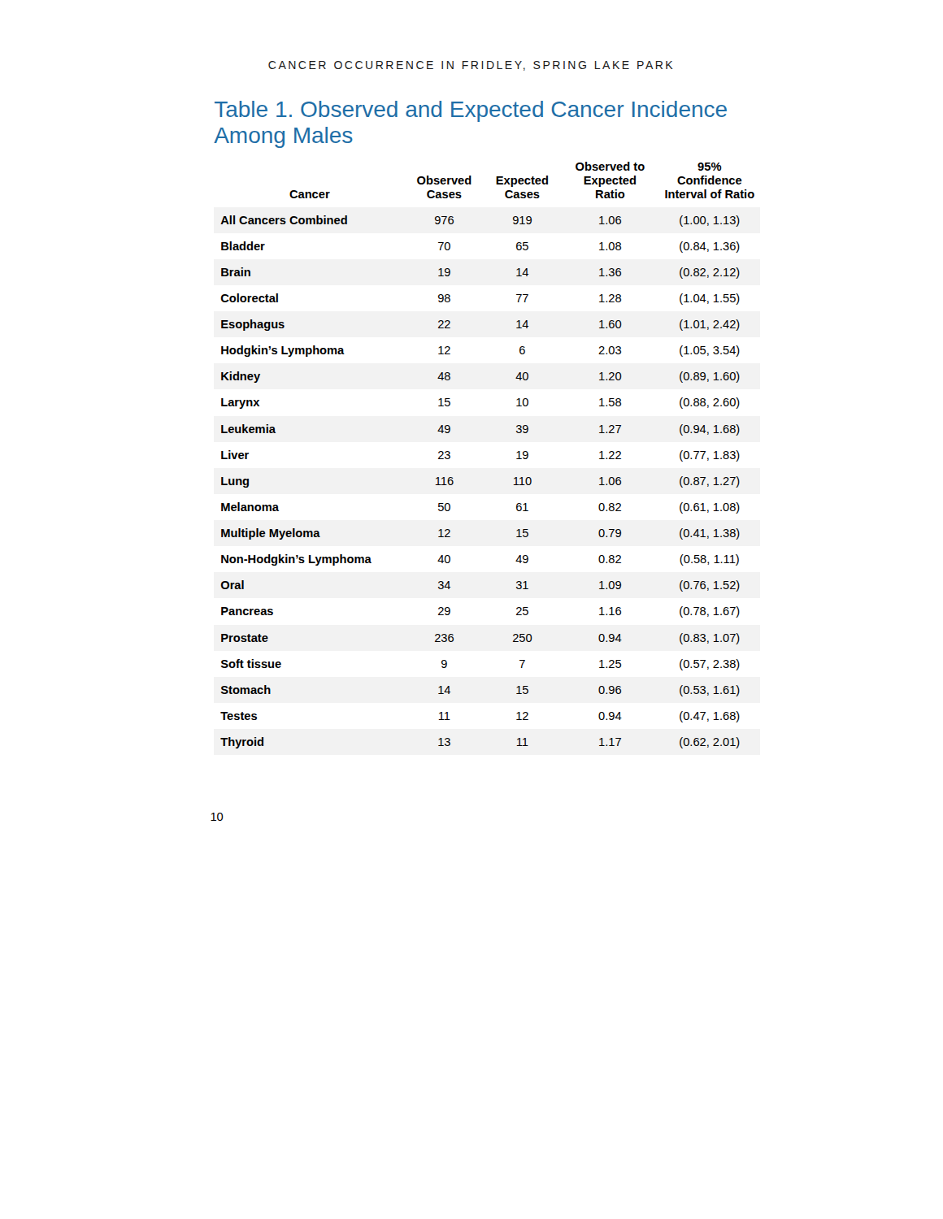Cancer Occurrence in Fridley, Spring Lake Park
Table 1. Observed and Expected Cancer Incidence Among Males
| Cancer | Observed Cases | Expected Cases | Observed to Expected Ratio | 95% Confidence Interval of Ratio |
| --- | --- | --- | --- | --- |
| All Cancers Combined | 976 | 919 | 1.06 | (1.00, 1.13) |
| Bladder | 70 | 65 | 1.08 | (0.84, 1.36) |
| Brain | 19 | 14 | 1.36 | (0.82, 2.12) |
| Colorectal | 98 | 77 | 1.28 | (1.04, 1.55) |
| Esophagus | 22 | 14 | 1.60 | (1.01, 2.42) |
| Hodgkin’s Lymphoma | 12 | 6 | 2.03 | (1.05, 3.54) |
| Kidney | 48 | 40 | 1.20 | (0.89, 1.60) |
| Larynx | 15 | 10 | 1.58 | (0.88, 2.60) |
| Leukemia | 49 | 39 | 1.27 | (0.94, 1.68) |
| Liver | 23 | 19 | 1.22 | (0.77, 1.83) |
| Lung | 116 | 110 | 1.06 | (0.87, 1.27) |
| Melanoma | 50 | 61 | 0.82 | (0.61, 1.08) |
| Multiple Myeloma | 12 | 15 | 0.79 | (0.41, 1.38) |
| Non-Hodgkin’s Lymphoma | 40 | 49 | 0.82 | (0.58, 1.11) |
| Oral | 34 | 31 | 1.09 | (0.76, 1.52) |
| Pancreas | 29 | 25 | 1.16 | (0.78, 1.67) |
| Prostate | 236 | 250 | 0.94 | (0.83, 1.07) |
| Soft tissue | 9 | 7 | 1.25 | (0.57, 2.38) |
| Stomach | 14 | 15 | 0.96 | (0.53, 1.61) |
| Testes | 11 | 12 | 0.94 | (0.47, 1.68) |
| Thyroid | 13 | 11 | 1.17 | (0.62, 2.01) |
10